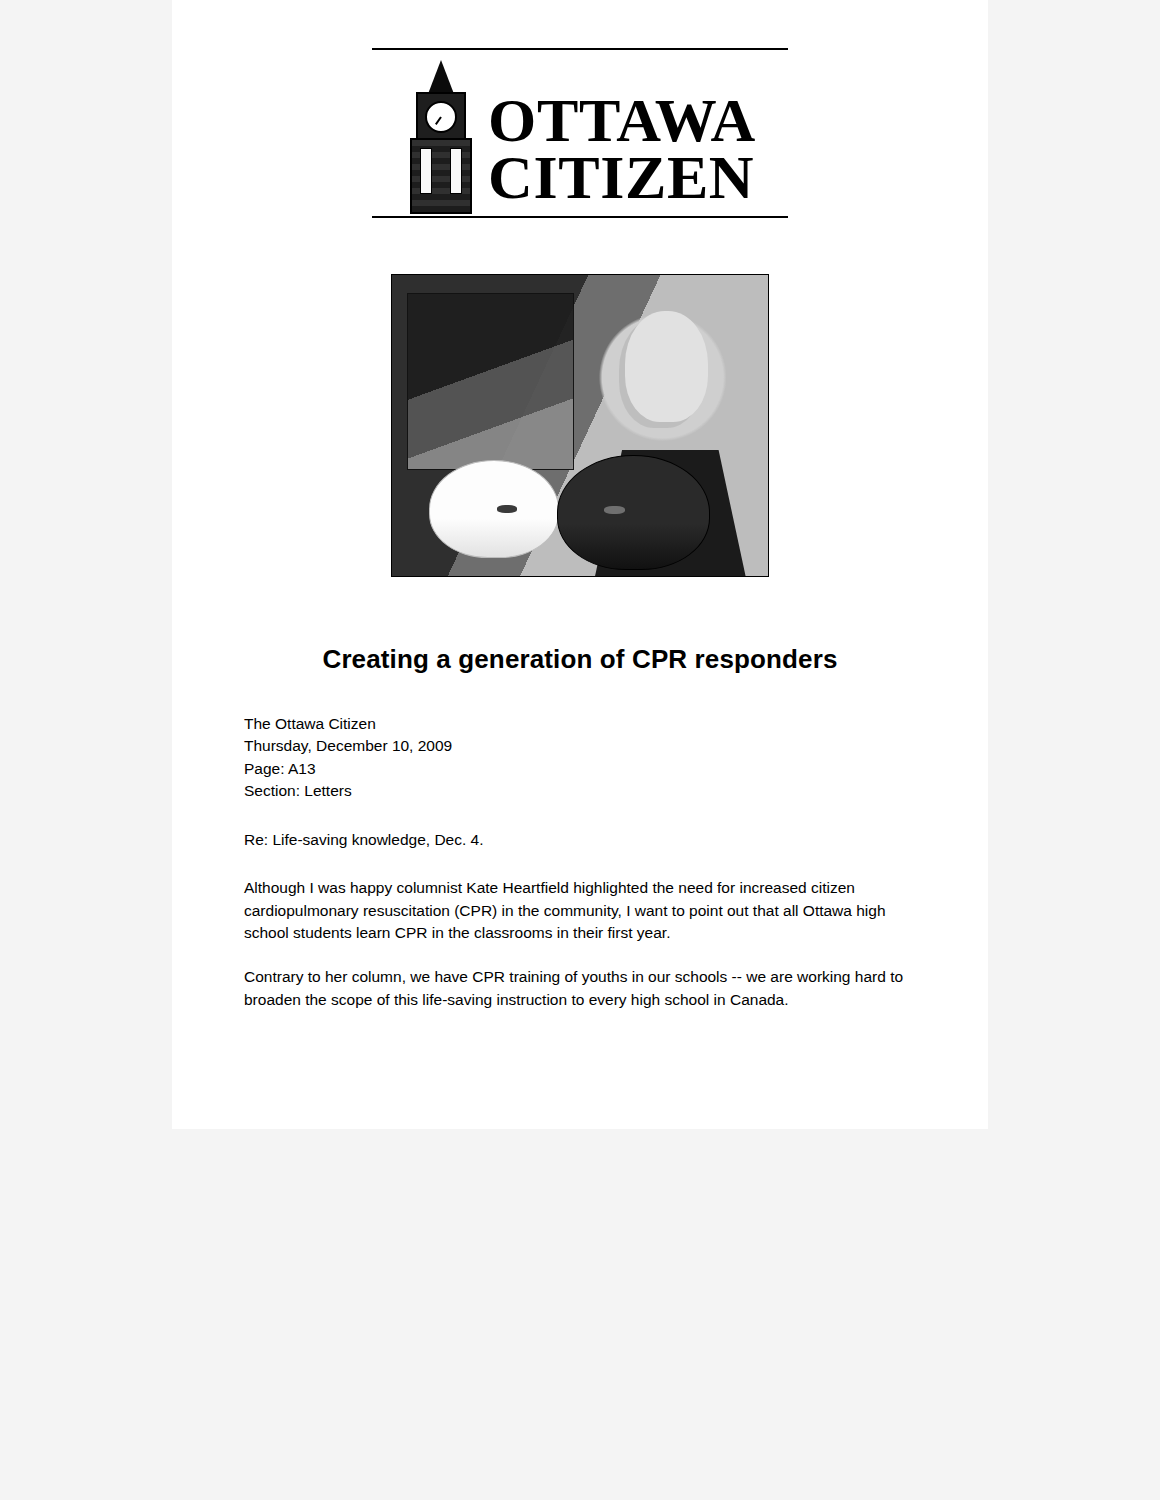Ottawa Citizen
Creating a generation of CPR responders
The Ottawa Citizen
Thursday, December 10, 2009
Page: A13
Section: Letters
Re: Life-saving knowledge, Dec. 4.
Although I was happy columnist Kate Heartfield highlighted the need for increased citizen cardiopulmonary resuscitation (CPR) in the community, I want to point out that all Ottawa high school students learn CPR in the classrooms in their first year.
Contrary to her column, we have CPR training of youths in our schools -- we are working hard to broaden the scope of this life-saving instruction to every high school in Canada.